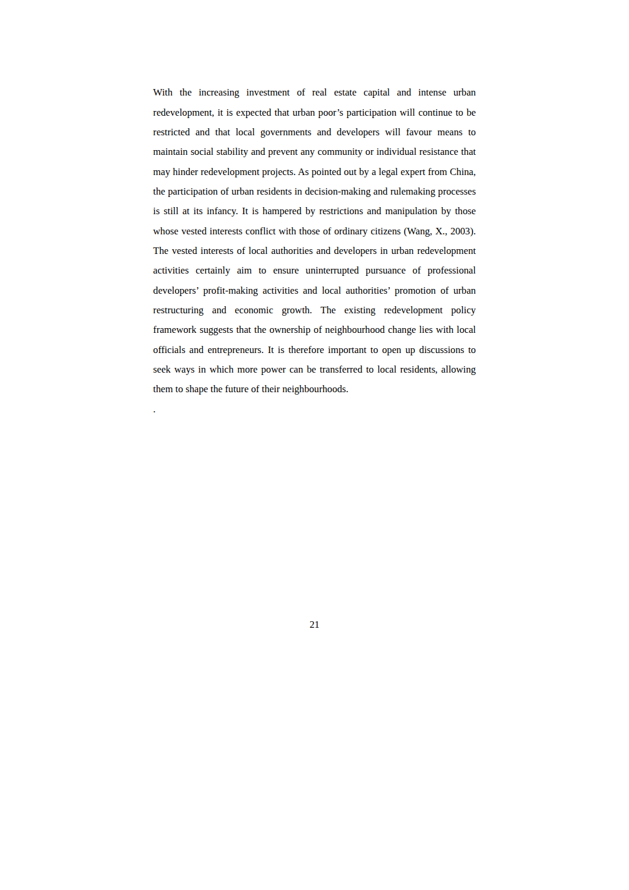With the increasing investment of real estate capital and intense urban redevelopment, it is expected that urban poor’s participation will continue to be restricted and that local governments and developers will favour means to maintain social stability and prevent any community or individual resistance that may hinder redevelopment projects. As pointed out by a legal expert from China, the participation of urban residents in decision-making and rulemaking processes is still at its infancy. It is hampered by restrictions and manipulation by those whose vested interests conflict with those of ordinary citizens (Wang, X., 2003). The vested interests of local authorities and developers in urban redevelopment activities certainly aim to ensure uninterrupted pursuance of professional developers’ profit-making activities and local authorities’ promotion of urban restructuring and economic growth. The existing redevelopment policy framework suggests that the ownership of neighbourhood change lies with local officials and entrepreneurs. It is therefore important to open up discussions to seek ways in which more power can be transferred to local residents, allowing them to shape the future of their neighbourhoods.
.
21